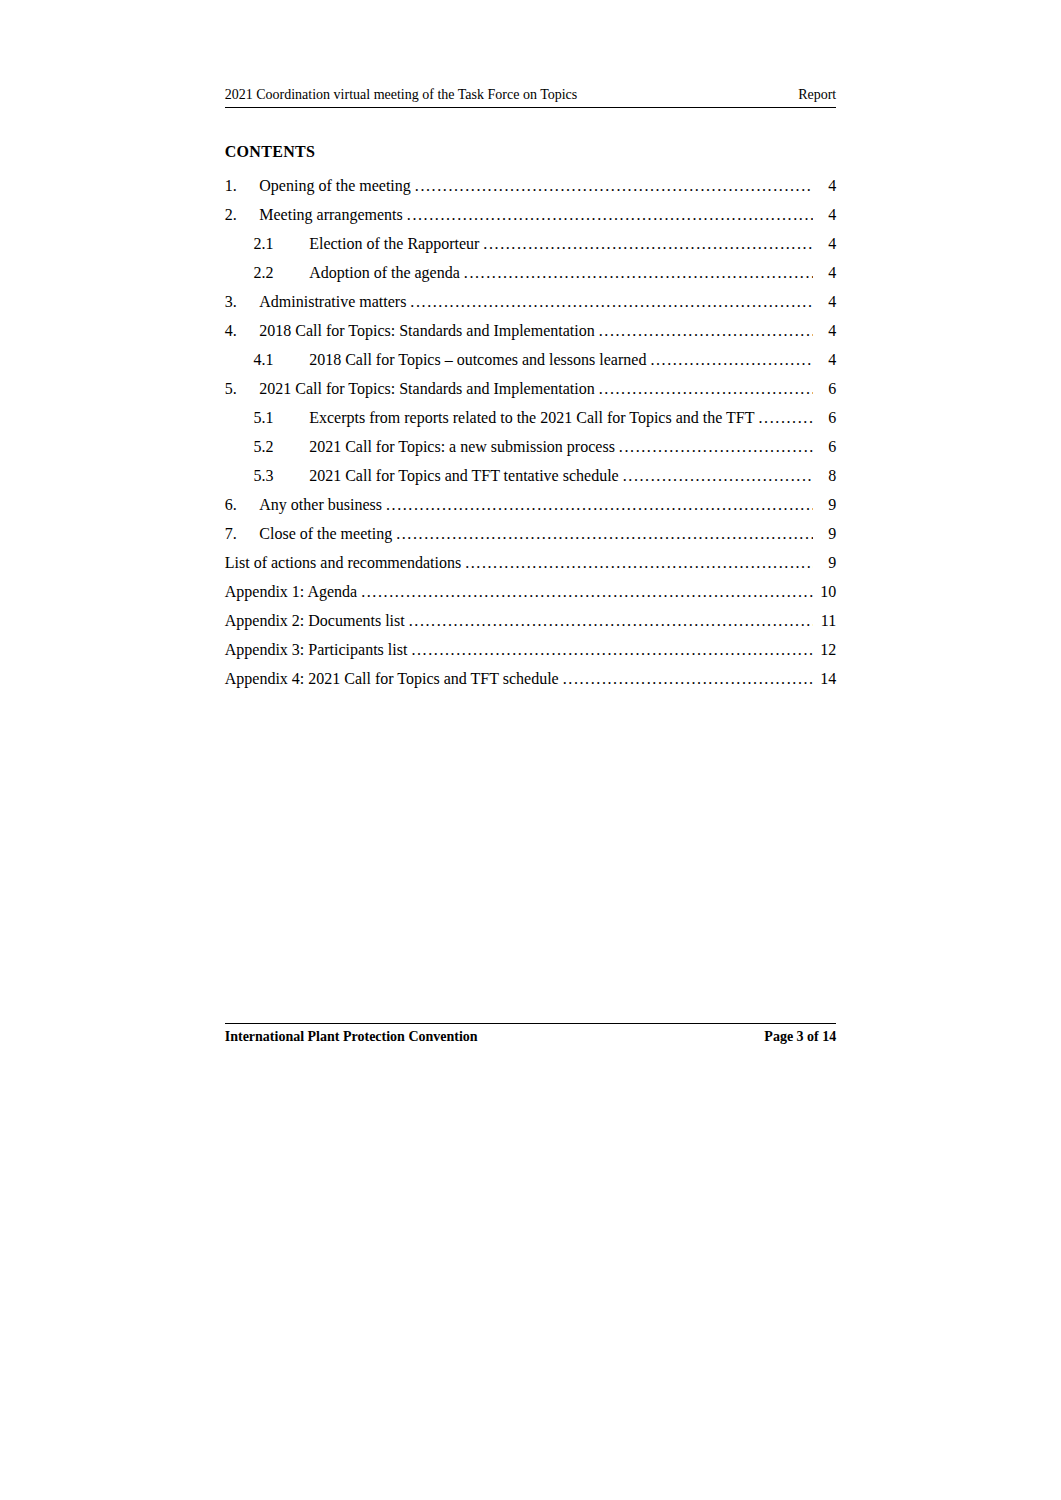2021 Coordination virtual meeting of the Task Force on Topics
Report
Contents
1. Opening of the meeting .................................................................................................. 4
2. Meeting arrangements .................................................................................................. 4
2.1 Election of the Rapporteur .................................................................................................. 4
2.2 Adoption of the agenda .................................................................................................. 4
3. Administrative matters .................................................................................................. 4
4. 2018 Call for Topics: Standards and Implementation .................................................................................................. 4
4.1 2018 Call for Topics – outcomes and lessons learned .................................................................................................. 4
5. 2021 Call for Topics: Standards and Implementation .................................................................................................. 6
5.1 Excerpts from reports related to the 2021 Call for Topics and the TFT .................................................................................................. 6
5.2 2021 Call for Topics: a new submission process .................................................................................................. 6
5.3 2021 Call for Topics and TFT tentative schedule .................................................................................................. 8
6. Any other business .................................................................................................. 9
7. Close of the meeting .................................................................................................. 9
List of actions and recommendations .................................................................................................. 9
Appendix 1: Agenda .................................................................................................. 10
Appendix 2: Documents list .................................................................................................. 11
Appendix 3: Participants list .................................................................................................. 12
Appendix 4: 2021 Call for Topics and TFT schedule .................................................................................................. 14
International Plant Protection Convention
Page 3 of 14